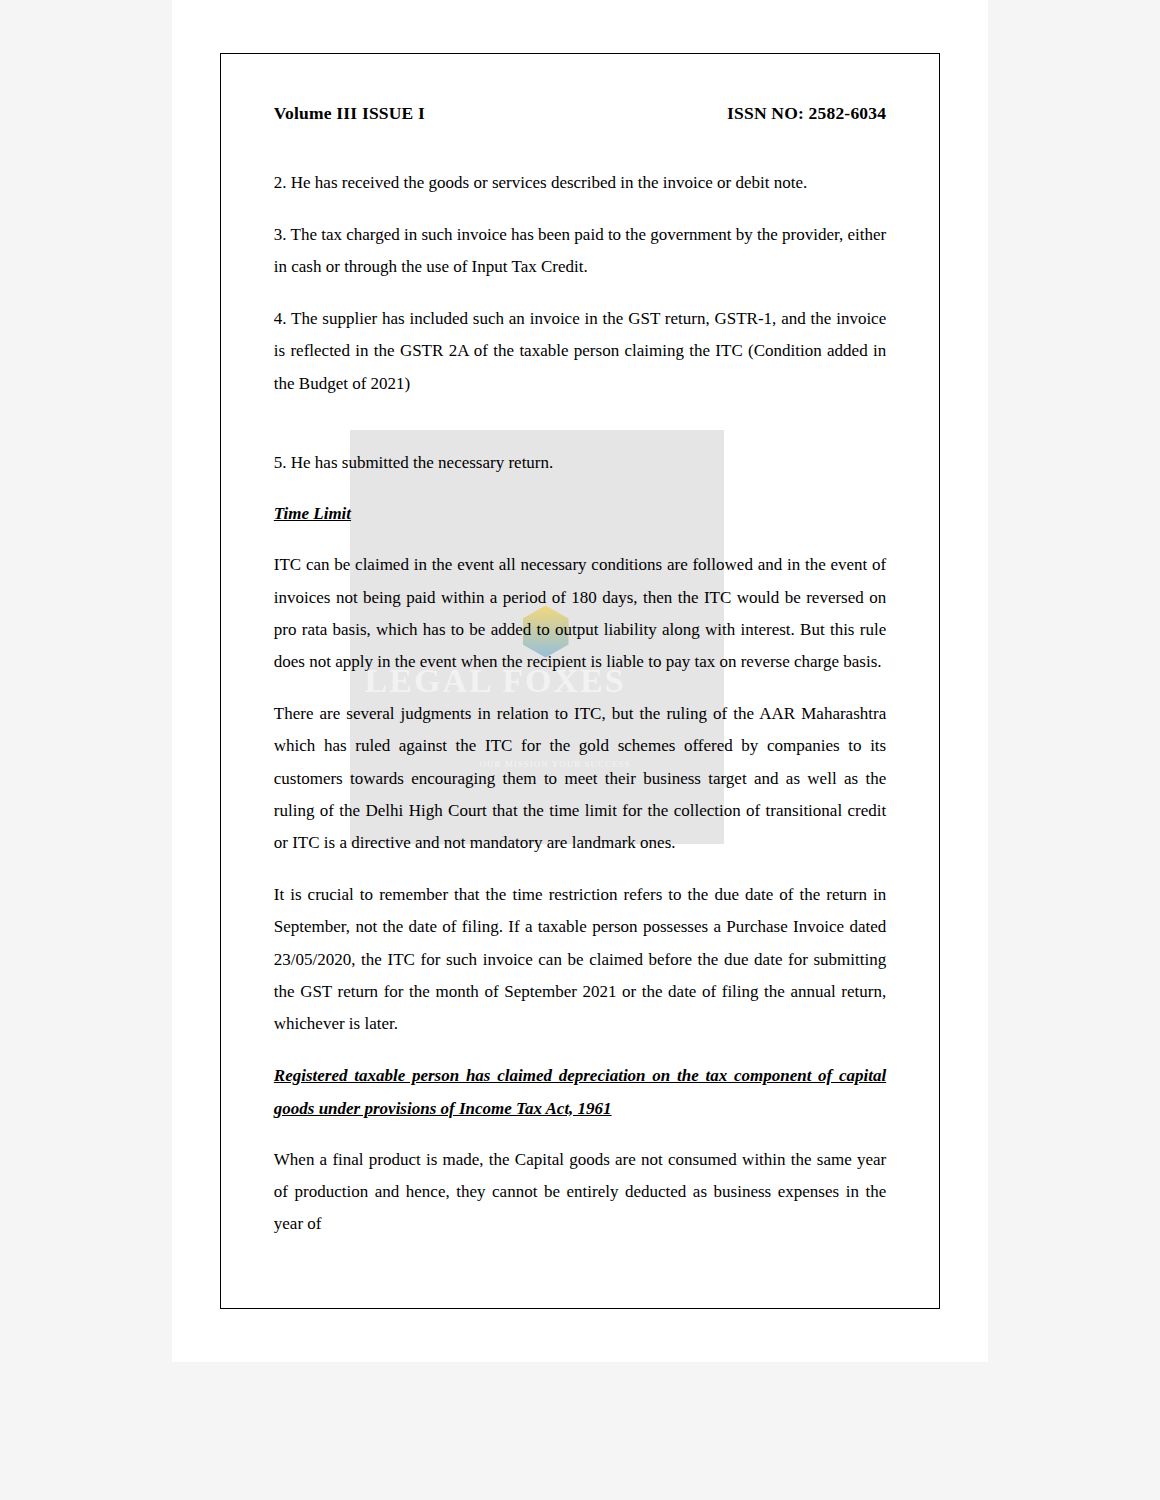Volume III ISSUE I ISSN NO: 2582-6034
LEGAL FOXES
OUR MISSION YOUR SUCCESS
2. He has received the goods or services described in the invoice or debit note.
3. The tax charged in such invoice has been paid to the government by the provider, either in cash or through the use of Input Tax Credit.
4. The supplier has included such an invoice in the GST return, GSTR-1, and the invoice is reflected in the GSTR 2A of the taxable person claiming the ITC (Condition added in the Budget of 2021)
5. He has submitted the necessary return.
Time Limit
ITC can be claimed in the event all necessary conditions are followed and in the event of invoices not being paid within a period of 180 days, then the ITC would be reversed on pro rata basis, which has to be added to output liability along with interest. But this rule does not apply in the event when the recipient is liable to pay tax on reverse charge basis.
There are several judgments in relation to ITC, but the ruling of the AAR Maharashtra which has ruled against the ITC for the gold schemes offered by companies to its customers towards encouraging them to meet their business target and as well as the ruling of the Delhi High Court that the time limit for the collection of transitional credit or ITC is a directive and not mandatory are landmark ones.
It is crucial to remember that the time restriction refers to the due date of the return in September, not the date of filing. If a taxable person possesses a Purchase Invoice dated 23/05/2020, the ITC for such invoice can be claimed before the due date for submitting the GST return for the month of September 2021 or the date of filing the annual return, whichever is later.
Registered taxable person has claimed depreciation on the tax component of capital goods under provisions of Income Tax Act, 1961
When a final product is made, the Capital goods are not consumed within the same year of production and hence, they cannot be entirely deducted as business expenses in the year of